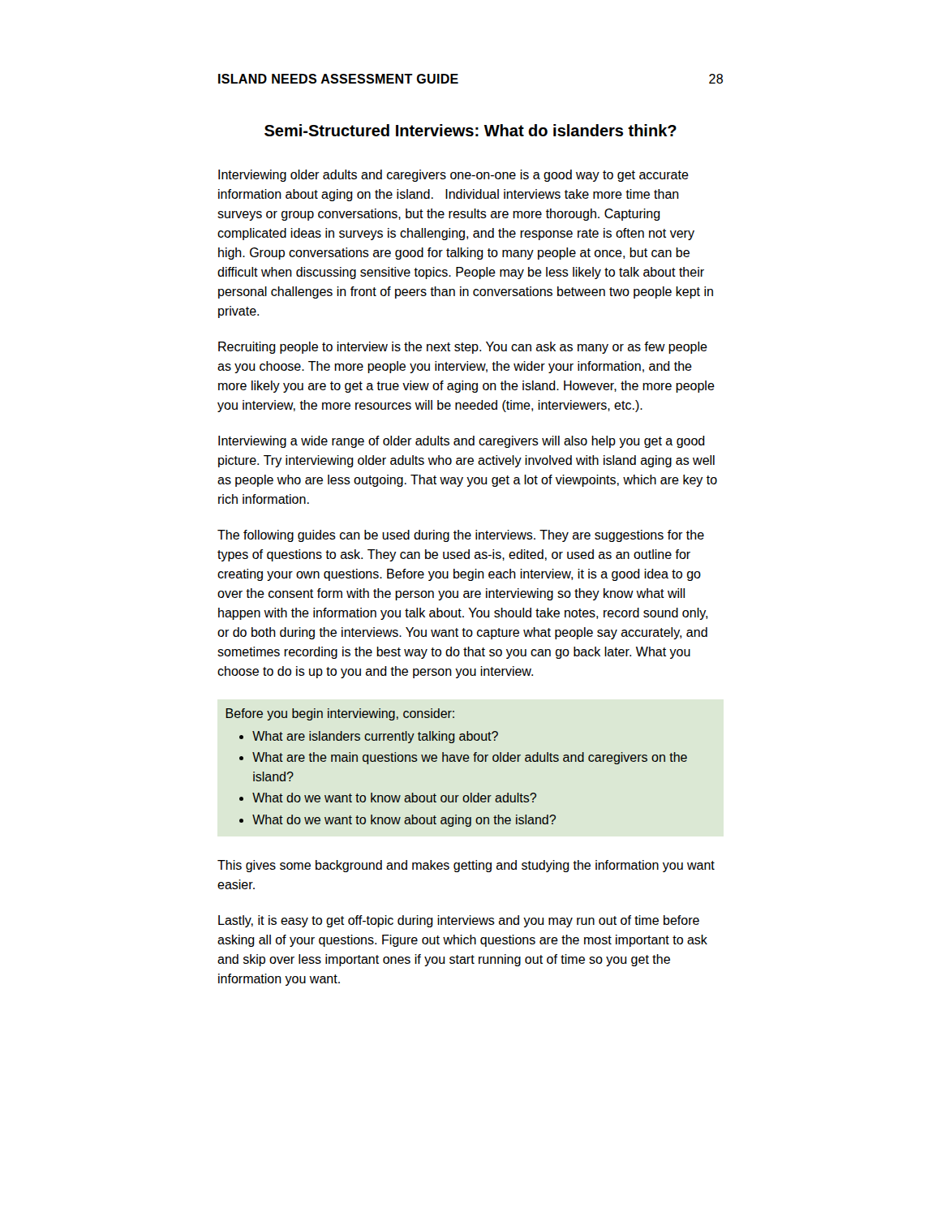Island Needs Assessment Guide 28
Semi-Structured Interviews: What do islanders think?
Interviewing older adults and caregivers one-on-one is a good way to get accurate information about aging on the island. Individual interviews take more time than surveys or group conversations, but the results are more thorough. Capturing complicated ideas in surveys is challenging, and the response rate is often not very high. Group conversations are good for talking to many people at once, but can be difficult when discussing sensitive topics. People may be less likely to talk about their personal challenges in front of peers than in conversations between two people kept in private.
Recruiting people to interview is the next step. You can ask as many or as few people as you choose. The more people you interview, the wider your information, and the more likely you are to get a true view of aging on the island. However, the more people you interview, the more resources will be needed (time, interviewers, etc.).
Interviewing a wide range of older adults and caregivers will also help you get a good picture. Try interviewing older adults who are actively involved with island aging as well as people who are less outgoing. That way you get a lot of viewpoints, which are key to rich information.
The following guides can be used during the interviews. They are suggestions for the types of questions to ask. They can be used as-is, edited, or used as an outline for creating your own questions. Before you begin each interview, it is a good idea to go over the consent form with the person you are interviewing so they know what will happen with the information you talk about. You should take notes, record sound only, or do both during the interviews. You want to capture what people say accurately, and sometimes recording is the best way to do that so you can go back later. What you choose to do is up to you and the person you interview.
Before you begin interviewing, consider:
What are islanders currently talking about?
What are the main questions we have for older adults and caregivers on the island?
What do we want to know about our older adults?
What do we want to know about aging on the island?
This gives some background and makes getting and studying the information you want easier.
Lastly, it is easy to get off-topic during interviews and you may run out of time before asking all of your questions. Figure out which questions are the most important to ask and skip over less important ones if you start running out of time so you get the information you want.